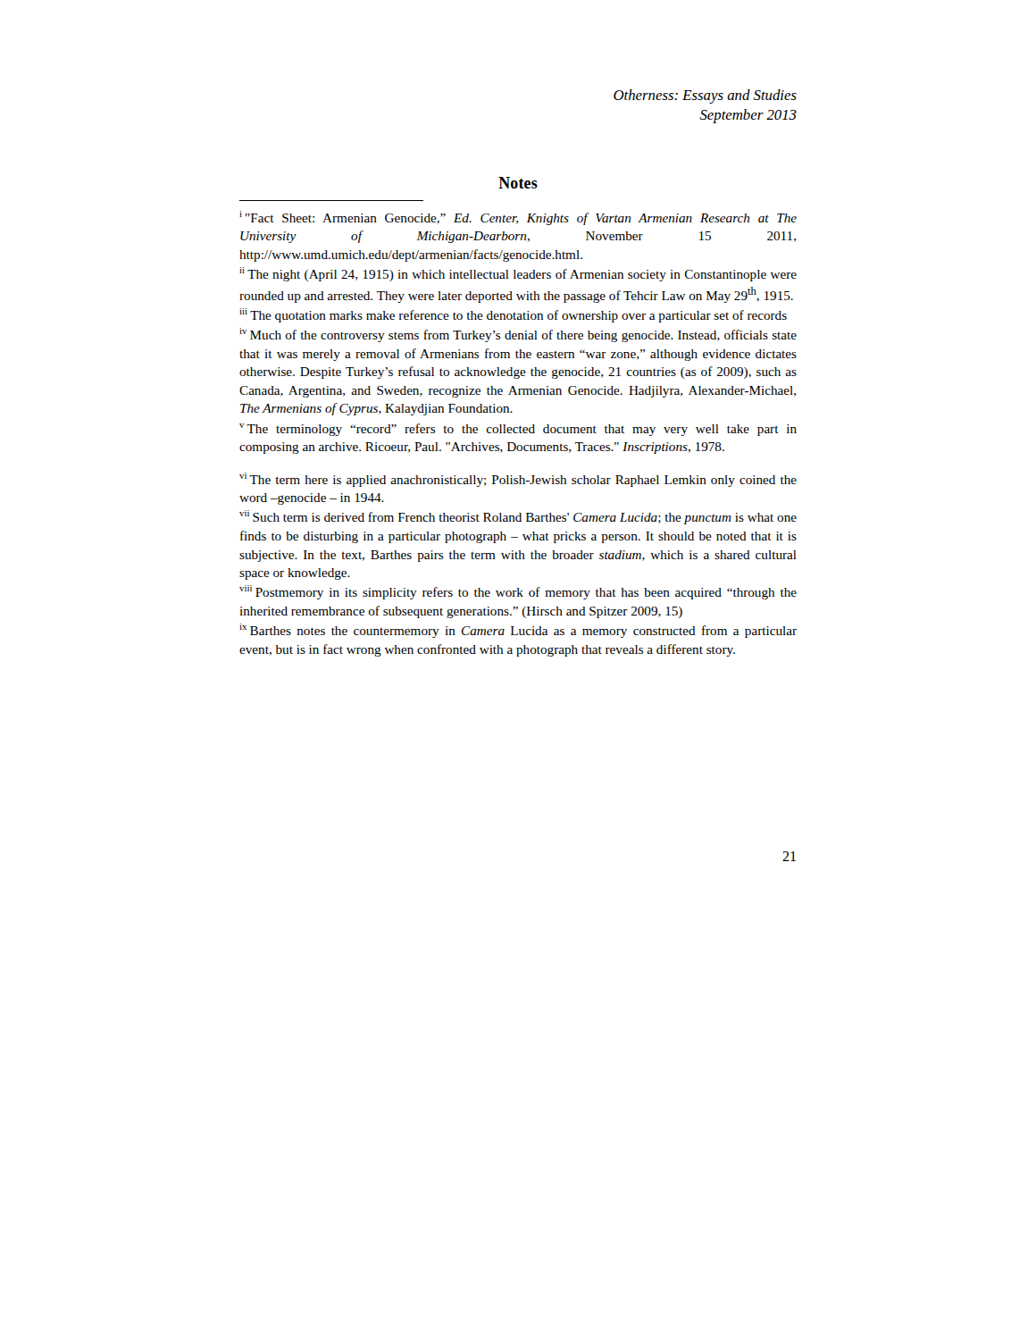Otherness: Essays and Studies
September 2013
Notes
i"Fact Sheet: Armenian Genocide,” Ed. Center, Knights of Vartan Armenian Research at The University of Michigan-Dearborn, November 15 2011, http://www.umd.umich.edu/dept/armenian/facts/genocide.html.
iiThe night (April 24, 1915) in which intellectual leaders of Armenian society in Constantinople were rounded up and arrested. They were later deported with the passage of Tehcir Law on May 29th, 1915.
iiiThe quotation marks make reference to the denotation of ownership over a particular set of records
ivMuch of the controversy stems from Turkey’s denial of there being genocide. Instead, officials state that it was merely a removal of Armenians from the eastern “war zone,” although evidence dictates otherwise. Despite Turkey’s refusal to acknowledge the genocide, 21 countries (as of 2009), such as Canada, Argentina, and Sweden, recognize the Armenian Genocide. Hadjilyra, Alexander-Michael, The Armenians of Cyprus, Kalaydjian Foundation.
vThe terminology “record” refers to the collected document that may very well take part in composing an archive. Ricoeur, Paul. "Archives, Documents, Traces." Inscriptions, 1978.
viThe term here is applied anachronistically; Polish-Jewish scholar Raphael Lemkin only coined the word –genocide – in 1944.
viiSuch term is derived from French theorist Roland Barthes' Camera Lucida; the punctum is what one finds to be disturbing in a particular photograph – what pricks a person. It should be noted that it is subjective. In the text, Barthes pairs the term with the broader stadium, which is a shared cultural space or knowledge.
viiiPostmemory in its simplicity refers to the work of memory that has been acquired “through the inherited remembrance of subsequent generations.” (Hirsch and Spitzer 2009, 15)
ixBarthes notes the countermemory in Camera Lucida as a memory constructed from a particular event, but is in fact wrong when confronted with a photograph that reveals a different story.
21